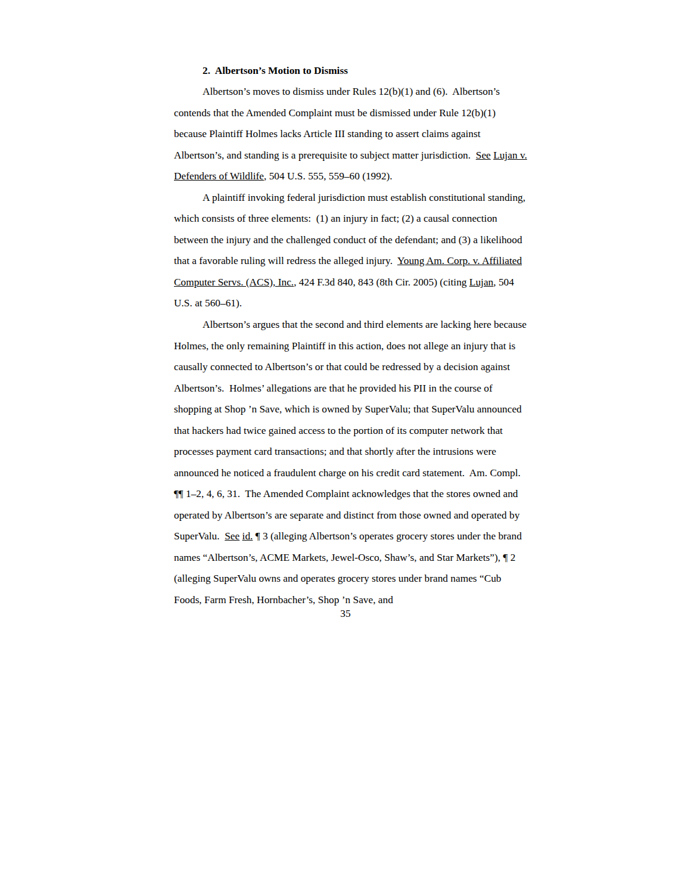2. Albertson’s Motion to Dismiss
Albertson’s moves to dismiss under Rules 12(b)(1) and (6). Albertson’s contends that the Amended Complaint must be dismissed under Rule 12(b)(1) because Plaintiff Holmes lacks Article III standing to assert claims against Albertson’s, and standing is a prerequisite to subject matter jurisdiction. See Lujan v. Defenders of Wildlife, 504 U.S. 555, 559–60 (1992).
A plaintiff invoking federal jurisdiction must establish constitutional standing, which consists of three elements: (1) an injury in fact; (2) a causal connection between the injury and the challenged conduct of the defendant; and (3) a likelihood that a favorable ruling will redress the alleged injury. Young Am. Corp. v. Affiliated Computer Servs. (ACS), Inc., 424 F.3d 840, 843 (8th Cir. 2005) (citing Lujan, 504 U.S. at 560–61).
Albertson’s argues that the second and third elements are lacking here because Holmes, the only remaining Plaintiff in this action, does not allege an injury that is causally connected to Albertson’s or that could be redressed by a decision against Albertson’s. Holmes’ allegations are that he provided his PII in the course of shopping at Shop ’n Save, which is owned by SuperValu; that SuperValu announced that hackers had twice gained access to the portion of its computer network that processes payment card transactions; and that shortly after the intrusions were announced he noticed a fraudulent charge on his credit card statement. Am. Compl. ¶¶ 1–2, 4, 6, 31. The Amended Complaint acknowledges that the stores owned and operated by Albertson’s are separate and distinct from those owned and operated by SuperValu. See id. ¶ 3 (alleging Albertson’s operates grocery stores under the brand names “Albertson’s, ACME Markets, Jewel-Osco, Shaw’s, and Star Markets”), ¶ 2 (alleging SuperValu owns and operates grocery stores under brand names “Cub Foods, Farm Fresh, Hornbacher’s, Shop ’n Save, and
35